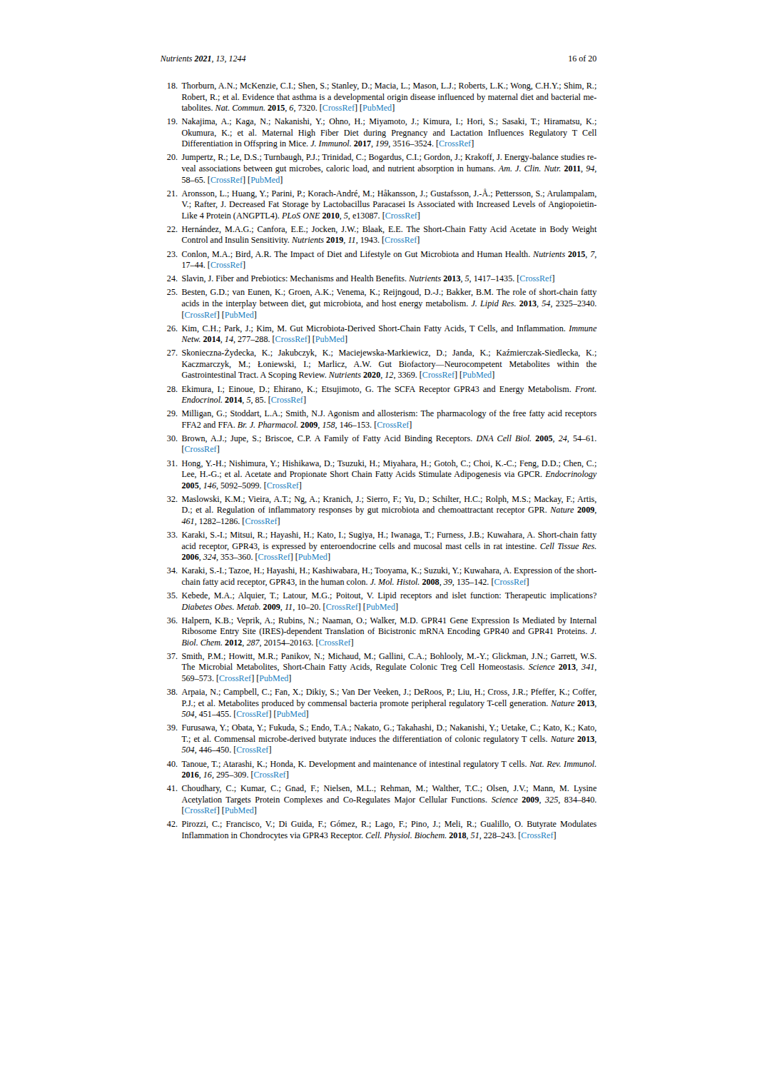Nutrients 2021, 13, 1244 16 of 20
Thorburn, A.N.; McKenzie, C.I.; Shen, S.; Stanley, D.; Macia, L.; Mason, L.J.; Roberts, L.K.; Wong, C.H.Y.; Shim, R.; Robert, R.; et al. Evidence that asthma is a developmental origin disease influenced by maternal diet and bacterial metabolites. Nat. Commun. 2015, 6, 7320. [CrossRef] [PubMed]
Nakajima, A.; Kaga, N.; Nakanishi, Y.; Ohno, H.; Miyamoto, J.; Kimura, I.; Hori, S.; Sasaki, T.; Hiramatsu, K.; Okumura, K.; et al. Maternal High Fiber Diet during Pregnancy and Lactation Influences Regulatory T Cell Differentiation in Offspring in Mice. J. Immunol. 2017, 199, 3516–3524. [CrossRef]
Jumpertz, R.; Le, D.S.; Turnbaugh, P.J.; Trinidad, C.; Bogardus, C.I.; Gordon, J.; Krakoff, J. Energy-balance studies reveal associations between gut microbes, caloric load, and nutrient absorption in humans. Am. J. Clin. Nutr. 2011, 94, 58–65. [CrossRef] [PubMed]
Aronsson, L.; Huang, Y.; Parini, P.; Korach-André, M.; Håkansson, J.; Gustafsson, J.-Å.; Pettersson, S.; Arulampalam, V.; Rafter, J. Decreased Fat Storage by Lactobacillus Paracasei Is Associated with Increased Levels of Angiopoietin-Like 4 Protein (ANGPTL4). PLoS ONE 2010, 5, e13087. [CrossRef]
Hernández, M.A.G.; Canfora, E.E.; Jocken, J.W.; Blaak, E.E. The Short-Chain Fatty Acid Acetate in Body Weight Control and Insulin Sensitivity. Nutrients 2019, 11, 1943. [CrossRef]
Conlon, M.A.; Bird, A.R. The Impact of Diet and Lifestyle on Gut Microbiota and Human Health. Nutrients 2015, 7, 17–44. [CrossRef]
Slavin, J. Fiber and Prebiotics: Mechanisms and Health Benefits. Nutrients 2013, 5, 1417–1435. [CrossRef]
Besten, G.D.; van Eunen, K.; Groen, A.K.; Venema, K.; Reijngoud, D.-J.; Bakker, B.M. The role of short-chain fatty acids in the interplay between diet, gut microbiota, and host energy metabolism. J. Lipid Res. 2013, 54, 2325–2340. [CrossRef] [PubMed]
Kim, C.H.; Park, J.; Kim, M. Gut Microbiota-Derived Short-Chain Fatty Acids, T Cells, and Inflammation. Immune Netw. 2014, 14, 277–288. [CrossRef] [PubMed]
Skonieczna-Żydecka, K.; Jakubczyk, K.; Maciejewska-Markiewicz, D.; Janda, K.; Kaźmierczak-Siedlecka, K.; Kaczmarczyk, M.; Łoniewski, I.; Marlicz, A.W. Gut Biofactory—Neurocompetent Metabolites within the Gastrointestinal Tract. A Scoping Review. Nutrients 2020, 12, 3369. [CrossRef] [PubMed]
Ekimura, I.; Einoue, D.; Ehirano, K.; Etsujimoto, G. The SCFA Receptor GPR43 and Energy Metabolism. Front. Endocrinol. 2014, 5, 85. [CrossRef]
Milligan, G.; Stoddart, L.A.; Smith, N.J. Agonism and allosterism: The pharmacology of the free fatty acid receptors FFA2 and FFA. Br. J. Pharmacol. 2009, 158, 146–153. [CrossRef]
Brown, A.J.; Jupe, S.; Briscoe, C.P. A Family of Fatty Acid Binding Receptors. DNA Cell Biol. 2005, 24, 54–61. [CrossRef]
Hong, Y.-H.; Nishimura, Y.; Hishikawa, D.; Tsuzuki, H.; Miyahara, H.; Gotoh, C.; Choi, K.-C.; Feng, D.D.; Chen, C.; Lee, H.-G.; et al. Acetate and Propionate Short Chain Fatty Acids Stimulate Adipogenesis via GPCR. Endocrinology 2005, 146, 5092–5099. [CrossRef]
Maslowski, K.M.; Vieira, A.T.; Ng, A.; Kranich, J.; Sierro, F.; Yu, D.; Schilter, H.C.; Rolph, M.S.; Mackay, F.; Artis, D.; et al. Regulation of inflammatory responses by gut microbiota and chemoattractant receptor GPR. Nature 2009, 461, 1282–1286. [CrossRef]
Karaki, S.-I.; Mitsui, R.; Hayashi, H.; Kato, I.; Sugiya, H.; Iwanaga, T.; Furness, J.B.; Kuwahara, A. Short-chain fatty acid receptor, GPR43, is expressed by enteroendocrine cells and mucosal mast cells in rat intestine. Cell Tissue Res. 2006, 324, 353–360. [CrossRef] [PubMed]
Karaki, S.-I.; Tazoe, H.; Hayashi, H.; Kashiwabara, H.; Tooyama, K.; Suzuki, Y.; Kuwahara, A. Expression of the short-chain fatty acid receptor, GPR43, in the human colon. J. Mol. Histol. 2008, 39, 135–142. [CrossRef]
Kebede, M.A.; Alquier, T.; Latour, M.G.; Poitout, V. Lipid receptors and islet function: Therapeutic implications? Diabetes Obes. Metab. 2009, 11, 10–20. [CrossRef] [PubMed]
Halpern, K.B.; Veprik, A.; Rubins, N.; Naaman, O.; Walker, M.D. GPR41 Gene Expression Is Mediated by Internal Ribosome Entry Site (IRES)-dependent Translation of Bicistronic mRNA Encoding GPR40 and GPR41 Proteins. J. Biol. Chem. 2012, 287, 20154–20163. [CrossRef]
Smith, P.M.; Howitt, M.R.; Panikov, N.; Michaud, M.; Gallini, C.A.; Bohlooly, M.-Y.; Glickman, J.N.; Garrett, W.S. The Microbial Metabolites, Short-Chain Fatty Acids, Regulate Colonic Treg Cell Homeostasis. Science 2013, 341, 569–573. [CrossRef] [PubMed]
Arpaia, N.; Campbell, C.; Fan, X.; Dikiy, S.; Van Der Veeken, J.; DeRoos, P.; Liu, H.; Cross, J.R.; Pfeffer, K.; Coffer, P.J.; et al. Metabolites produced by commensal bacteria promote peripheral regulatory T-cell generation. Nature 2013, 504, 451–455. [CrossRef] [PubMed]
Furusawa, Y.; Obata, Y.; Fukuda, S.; Endo, T.A.; Nakato, G.; Takahashi, D.; Nakanishi, Y.; Uetake, C.; Kato, K.; Kato, T.; et al. Commensal microbe-derived butyrate induces the differentiation of colonic regulatory T cells. Nature 2013, 504, 446–450. [CrossRef]
Tanoue, T.; Atarashi, K.; Honda, K. Development and maintenance of intestinal regulatory T cells. Nat. Rev. Immunol. 2016, 16, 295–309. [CrossRef]
Choudhary, C.; Kumar, C.; Gnad, F.; Nielsen, M.L.; Rehman, M.; Walther, T.C.; Olsen, J.V.; Mann, M. Lysine Acetylation Targets Protein Complexes and Co-Regulates Major Cellular Functions. Science 2009, 325, 834–840. [CrossRef] [PubMed]
Pirozzi, C.; Francisco, V.; Di Guida, F.; Gómez, R.; Lago, F.; Pino, J.; Meli, R.; Gualillo, O. Butyrate Modulates Inflammation in Chondrocytes via GPR43 Receptor. Cell. Physiol. Biochem. 2018, 51, 228–243. [CrossRef]